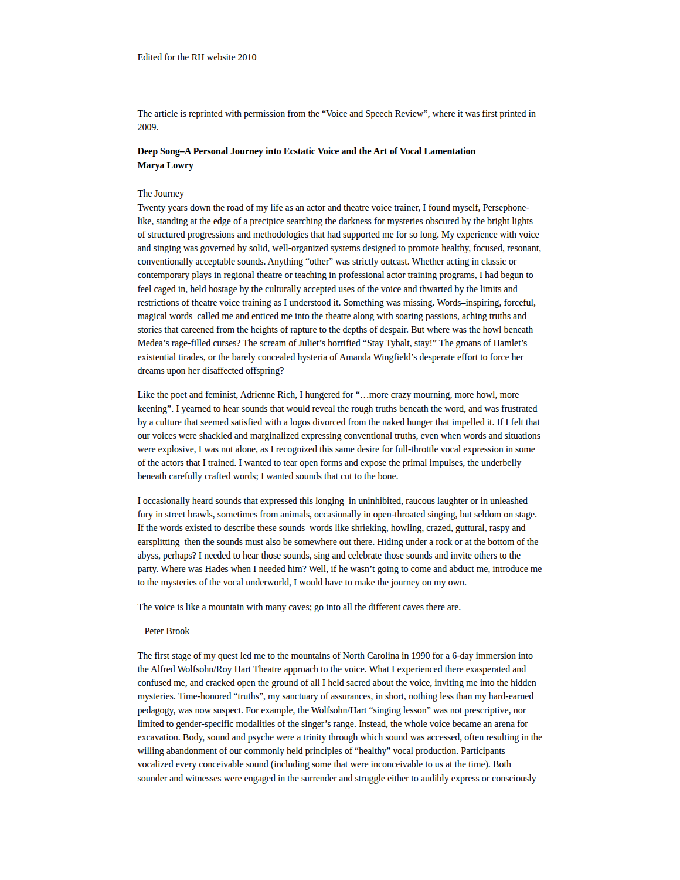Edited for the RH website 2010
The article is reprinted with permission from the “Voice and Speech Review”, where it was first printed in 2009.
Deep Song–A Personal Journey into Ecstatic Voice and the Art of Vocal Lamentation Marya Lowry
The Journey
Twenty years down the road of my life as an actor and theatre voice trainer, I found myself, Persephone-like, standing at the edge of a precipice searching the darkness for mysteries obscured by the bright lights of structured progressions and methodologies that had supported me for so long. My experience with voice and singing was governed by solid, well-organized systems designed to promote healthy, focused, resonant, conventionally acceptable sounds. Anything “other” was strictly outcast. Whether acting in classic or contemporary plays in regional theatre or teaching in professional actor training programs, I had begun to feel caged in, held hostage by the culturally accepted uses of the voice and thwarted by the limits and restrictions of theatre voice training as I understood it. Something was missing. Words–inspiring, forceful, magical words–called me and enticed me into the theatre along with soaring passions, aching truths and stories that careened from the heights of rapture to the depths of despair. But where was the howl beneath Medea’s rage-filled curses? The scream of Juliet’s horrified “Stay Tybalt, stay!” The groans of Hamlet’s existential tirades, or the barely concealed hysteria of Amanda Wingfield’s desperate effort to force her dreams upon her disaffected offspring?
Like the poet and feminist, Adrienne Rich, I hungered for “…more crazy mourning, more howl, more keening”. I yearned to hear sounds that would reveal the rough truths beneath the word, and was frustrated by a culture that seemed satisfied with a logos divorced from the naked hunger that impelled it. If I felt that our voices were shackled and marginalized expressing conventional truths, even when words and situations were explosive, I was not alone, as I recognized this same desire for full-throttle vocal expression in some of the actors that I trained. I wanted to tear open forms and expose the primal impulses, the underbelly beneath carefully crafted words; I wanted sounds that cut to the bone.
I occasionally heard sounds that expressed this longing–in uninhibited, raucous laughter or in unleashed fury in street brawls, sometimes from animals, occasionally in open-throated singing, but seldom on stage. If the words existed to describe these sounds–words like shrieking, howling, crazed, guttural, raspy and earsplitting–then the sounds must also be somewhere out there. Hiding under a rock or at the bottom of the abyss, perhaps? I needed to hear those sounds, sing and celebrate those sounds and invite others to the party. Where was Hades when I needed him? Well, if he wasn’t going to come and abduct me, introduce me to the mysteries of the vocal underworld, I would have to make the journey on my own.
The voice is like a mountain with many caves; go into all the different caves there are.
– Peter Brook
The first stage of my quest led me to the mountains of North Carolina in 1990 for a 6-day immersion into the Alfred Wolfsohn/Roy Hart Theatre approach to the voice. What I experienced there exasperated and confused me, and cracked open the ground of all I held sacred about the voice, inviting me into the hidden mysteries. Time-honored “truths”, my sanctuary of assurances, in short, nothing less than my hard-earned pedagogy, was now suspect. For example, the Wolfsohn/Hart “singing lesson” was not prescriptive, nor limited to gender-specific modalities of the singer’s range. Instead, the whole voice became an arena for excavation. Body, sound and psyche were a trinity through which sound was accessed, often resulting in the willing abandonment of our commonly held principles of “healthy” vocal production. Participants vocalized every conceivable sound (including some that were inconceivable to us at the time). Both sounder and witnesses were engaged in the surrender and struggle either to audibly express or consciously